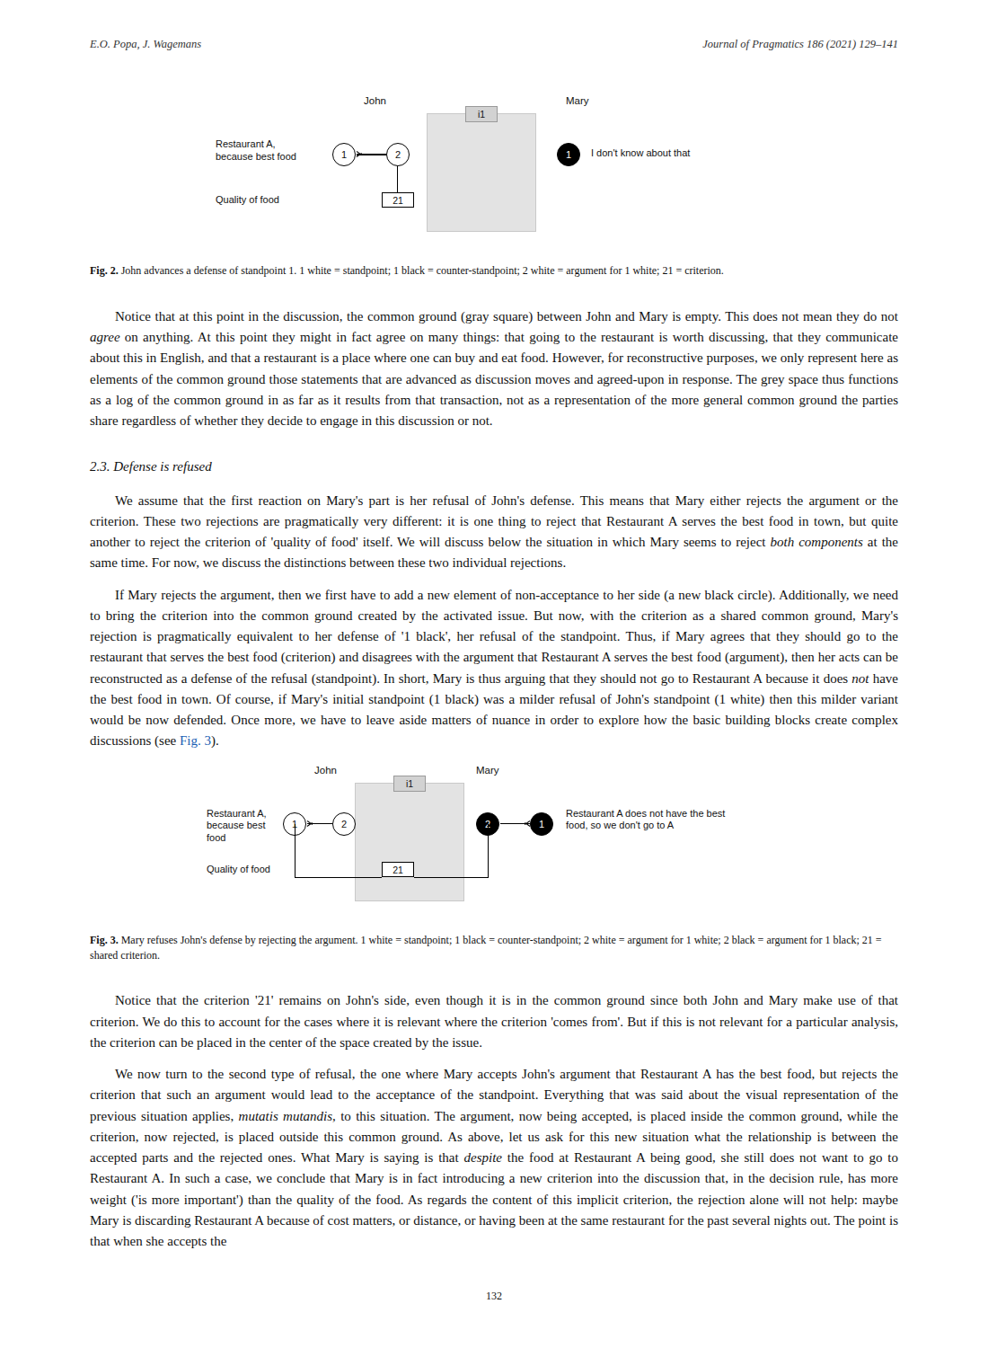E.O. Popa, J. Wagemans Journal of Pragmatics 186 (2021) 129–141
John Mary
i1
1
2
21
1
Restaurant A,
because best food Quality of food I don't know about that
Fig. 2. John advances a defense of standpoint 1. 1 white = standpoint; 1 black = counter-standpoint; 2 white = argument for 1 white; 21 = criterion.
Notice that at this point in the discussion, the common ground (gray square) between John and Mary is empty. This does not mean they do not agree on anything. At this point they might in fact agree on many things: that going to the restaurant is worth discussing, that they communicate about this in English, and that a restaurant is a place where one can buy and eat food. However, for reconstructive purposes, we only represent here as elements of the common ground those statements that are advanced as discussion moves and agreed-upon in response. The grey space thus functions as a log of the common ground in as far as it results from that transaction, not as a representation of the more general common ground the parties share regardless of whether they decide to engage in this discussion or not.
2.3. Defense is refused
We assume that the first reaction on Mary's part is her refusal of John's defense. This means that Mary either rejects the argument or the criterion. These two rejections are pragmatically very different: it is one thing to reject that Restaurant A serves the best food in town, but quite another to reject the criterion of 'quality of food' itself. We will discuss below the situation in which Mary seems to reject both components at the same time. For now, we discuss the distinctions between these two individual rejections.
If Mary rejects the argument, then we first have to add a new element of non-acceptance to her side (a new black circle). Additionally, we need to bring the criterion into the common ground created by the activated issue. But now, with the criterion as a shared common ground, Mary's rejection is pragmatically equivalent to her defense of '1 black', her refusal of the standpoint. Thus, if Mary agrees that they should go to the restaurant that serves the best food (criterion) and disagrees with the argument that Restaurant A serves the best food (argument), then her acts can be reconstructed as a defense of the refusal (standpoint). In short, Mary is thus arguing that they should not go to Restaurant A because it does not have the best food in town. Of course, if Mary's initial standpoint (1 black) was a milder refusal of John's standpoint (1 white) then this milder variant would be now defended. Once more, we have to leave aside matters of nuance in order to explore how the basic building blocks create complex discussions (see Fig. 3).
John Mary
i1
1
2
21
2
1
Restaurant A,
because best food Quality of food Restaurant A does not have the best
food, so we don't go to A
Fig. 3. Mary refuses John's defense by rejecting the argument. 1 white = standpoint; 1 black = counter-standpoint; 2 white = argument for 1 white; 2 black = argument for 1 black; 21 = shared criterion.
Notice that the criterion '21' remains on John's side, even though it is in the common ground since both John and Mary make use of that criterion. We do this to account for the cases where it is relevant where the criterion 'comes from'. But if this is not relevant for a particular analysis, the criterion can be placed in the center of the space created by the issue.
We now turn to the second type of refusal, the one where Mary accepts John's argument that Restaurant A has the best food, but rejects the criterion that such an argument would lead to the acceptance of the standpoint. Everything that was said about the visual representation of the previous situation applies, mutatis mutandis, to this situation. The argument, now being accepted, is placed inside the common ground, while the criterion, now rejected, is placed outside this common ground. As above, let us ask for this new situation what the relationship is between the accepted parts and the rejected ones. What Mary is saying is that despite the food at Restaurant A being good, she still does not want to go to Restaurant A. In such a case, we conclude that Mary is in fact introducing a new criterion into the discussion that, in the decision rule, has more weight ('is more important') than the quality of the food. As regards the content of this implicit criterion, the rejection alone will not help: maybe Mary is discarding Restaurant A because of cost matters, or distance, or having been at the same restaurant for the past several nights out. The point is that when she accepts the
132